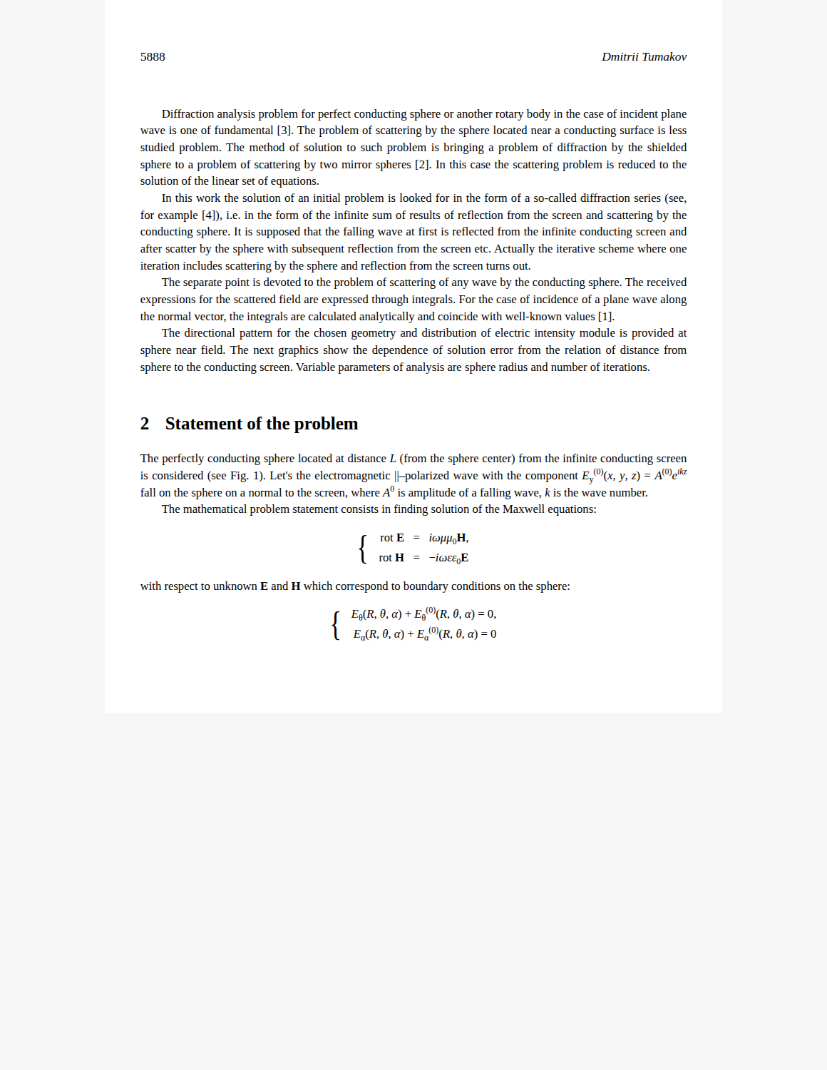5888 Dmitrii Tumakov
Diffraction analysis problem for perfect conducting sphere or another rotary body in the case of incident plane wave is one of fundamental [3]. The problem of scattering by the sphere located near a conducting surface is less studied problem. The method of solution to such problem is bringing a problem of diffraction by the shielded sphere to a problem of scattering by two mirror spheres [2]. In this case the scattering problem is reduced to the solution of the linear set of equations.
In this work the solution of an initial problem is looked for in the form of a so-called diffraction series (see, for example [4]), i.e. in the form of the infinite sum of results of reflection from the screen and scattering by the conducting sphere. It is supposed that the falling wave at first is reflected from the infinite conducting screen and after scatter by the sphere with subsequent reflection from the screen etc. Actually the iterative scheme where one iteration includes scattering by the sphere and reflection from the screen turns out.
The separate point is devoted to the problem of scattering of any wave by the conducting sphere. The received expressions for the scattered field are expressed through integrals. For the case of incidence of a plane wave along the normal vector, the integrals are calculated analytically and coincide with well-known values [1].
The directional pattern for the chosen geometry and distribution of electric intensity module is provided at sphere near field. The next graphics show the dependence of solution error from the relation of distance from sphere to the conducting screen. Variable parameters of analysis are sphere radius and number of iterations.
2 Statement of the problem
The perfectly conducting sphere located at distance L (from the sphere center) from the infinite conducting screen is considered (see Fig. 1). Let's the electromagnetic ||–polarized wave with the component Ey(0)(x, y, z) = A(0)eikz fall on the sphere on a normal to the screen, where A0 is amplitude of a falling wave, k is the wave number.
The mathematical problem statement consists in finding solution of the Maxwell equations:
{
| rot E | = | iωμμ 0 H , |
| rot H | = | − iωεε 0 E |
with respect to unknown E and H which correspond to boundary conditions on the sphere:
{
| E θ ( R , θ , α ) + E θ (0) ( R , θ , α ) = 0, |
| E α ( R , θ , α ) + E α (0) ( R , θ , α ) = 0 |